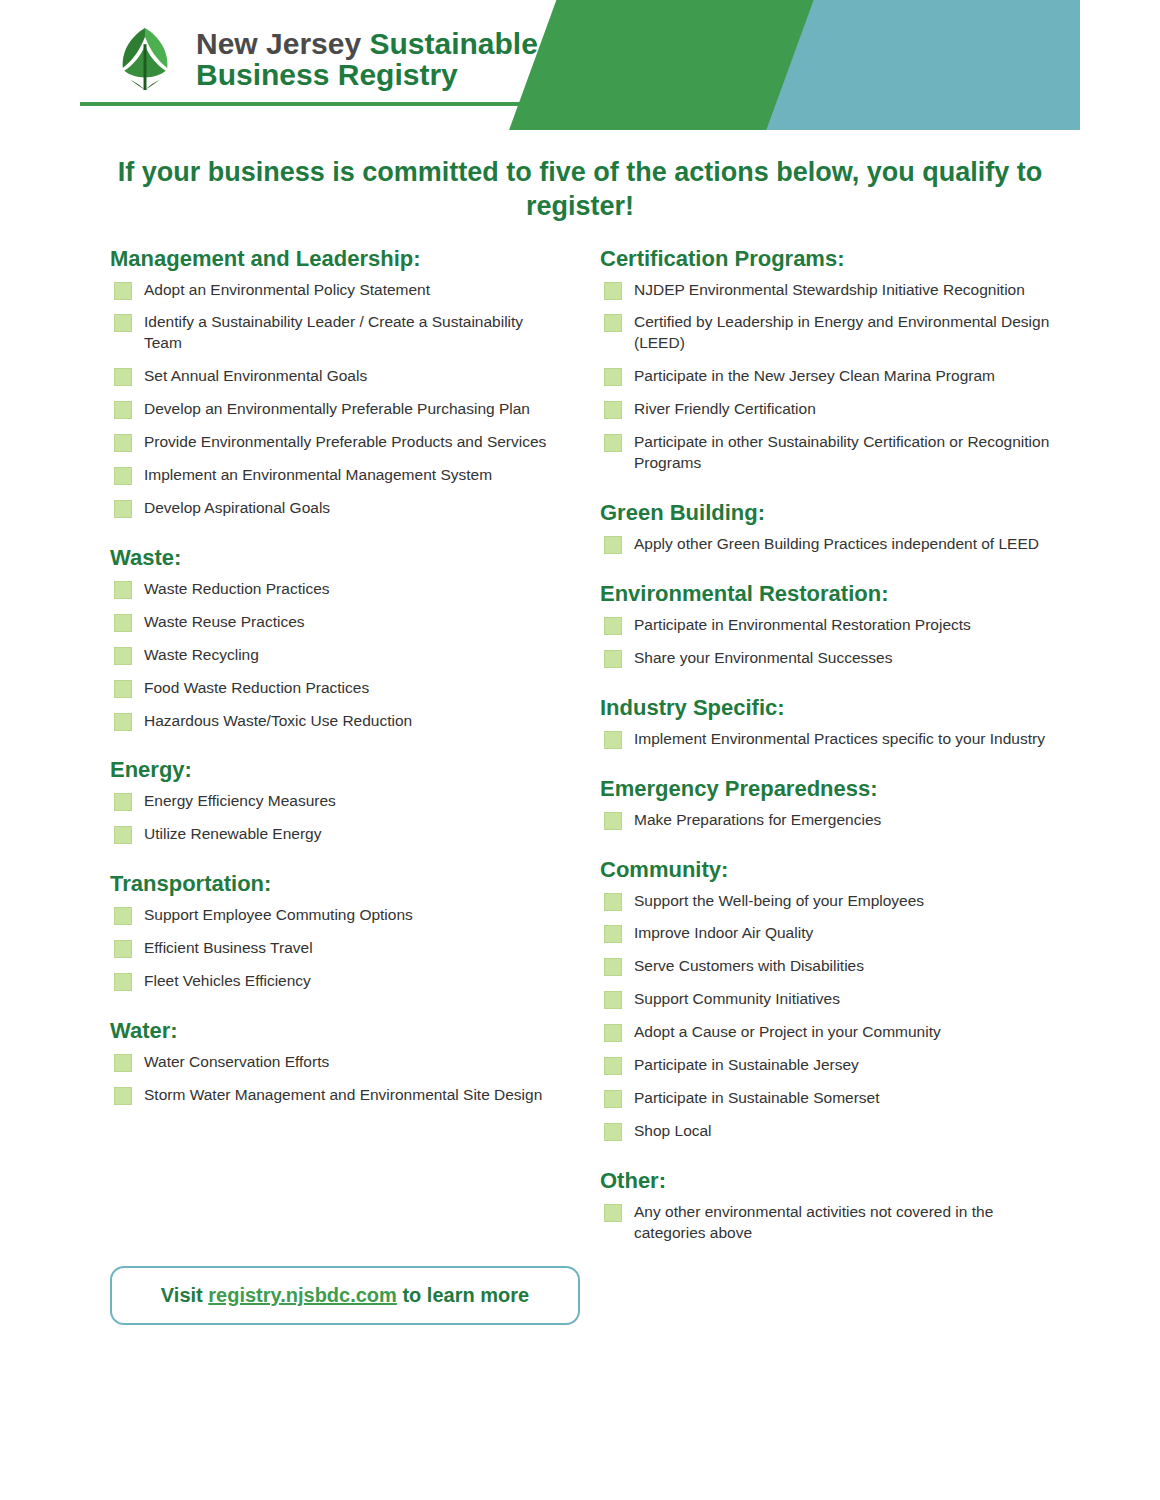New Jersey Sustainable
Business Registry
If your business is committed to five of the actions below, you qualify to register!
Management and Leadership:
Adopt an Environmental Policy Statement
Identify a Sustainability Leader / Create a Sustainability Team
Set Annual Environmental Goals
Develop an Environmentally Preferable Purchasing Plan
Provide Environmentally Preferable Products and Services
Implement an Environmental Management System
Develop Aspirational Goals
Waste:
Waste Reduction Practices
Waste Reuse Practices
Waste Recycling
Food Waste Reduction Practices
Hazardous Waste/Toxic Use Reduction
Energy:
Energy Efficiency Measures
Utilize Renewable Energy
Transportation:
Support Employee Commuting Options
Efficient Business Travel
Fleet Vehicles Efficiency
Water:
Water Conservation Efforts
Storm Water Management and Environmental Site Design
Certification Programs:
NJDEP Environmental Stewardship Initiative Recognition
Certified by Leadership in Energy and Environmental Design (LEED)
Participate in the New Jersey Clean Marina Program
River Friendly Certification
Participate in other Sustainability Certification or Recognition Programs
Green Building:
Apply other Green Building Practices independent of LEED
Environmental Restoration:
Participate in Environmental Restoration Projects
Share your Environmental Successes
Industry Specific:
Implement Environmental Practices specific to your Industry
Emergency Preparedness:
Make Preparations for Emergencies
Community:
Support the Well-being of your Employees
Improve Indoor Air Quality
Serve Customers with Disabilities
Support Community Initiatives
Adopt a Cause or Project in your Community
Participate in Sustainable Jersey
Participate in Sustainable Somerset
Shop Local
Other:
Any other environmental activities not covered in the categories above
Visit registry.njsbdc.com to learn more